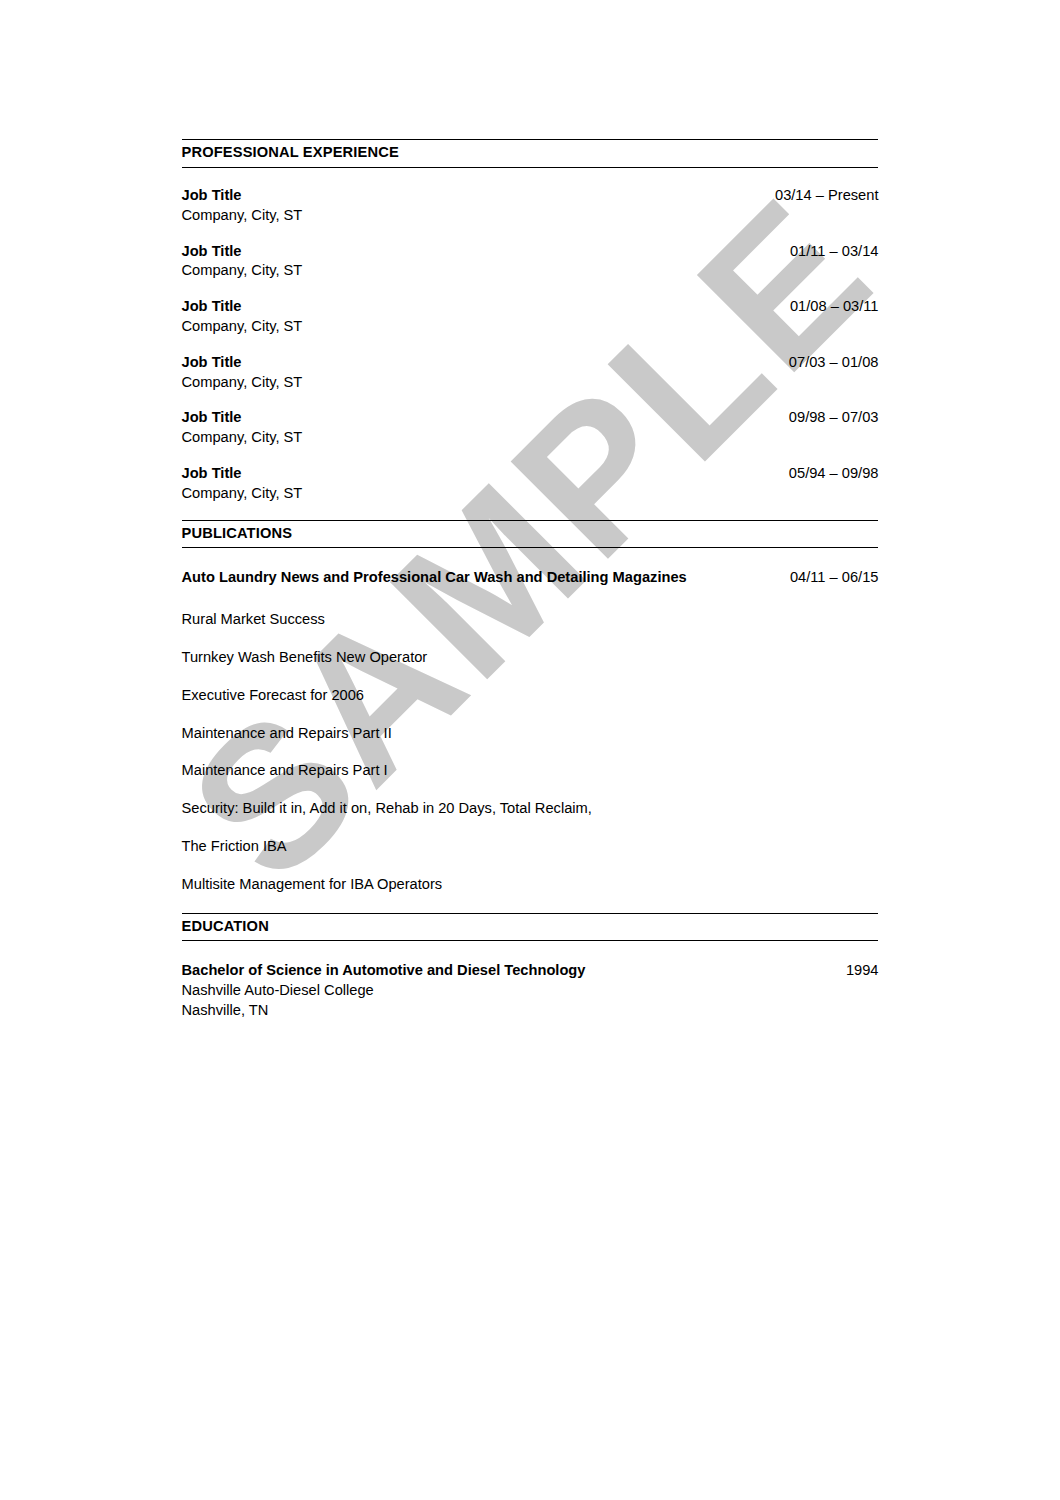SAMPLE
PROFESSIONAL EXPERIENCE
Job Title
Company, City, ST
03/14 – Present
Job Title
Company, City, ST
01/11 – 03/14
Job Title
Company, City, ST
01/08 – 03/11
Job Title
Company, City, ST
07/03 – 01/08
Job Title
Company, City, ST
09/98 – 07/03
Job Title
Company, City, ST
05/94 – 09/98
PUBLICATIONS
Auto Laundry News and Professional Car Wash and Detailing Magazines
04/11 – 06/15
Rural Market Success
Turnkey Wash Benefits New Operator
Executive Forecast for 2006
Maintenance and Repairs Part II
Maintenance and Repairs Part I
Security: Build it in, Add it on, Rehab in 20 Days, Total Reclaim,
The Friction IBA
Multisite Management for IBA Operators
EDUCATION
Bachelor of Science in Automotive and Diesel Technology
Nashville Auto-Diesel College
Nashville, TN
1994